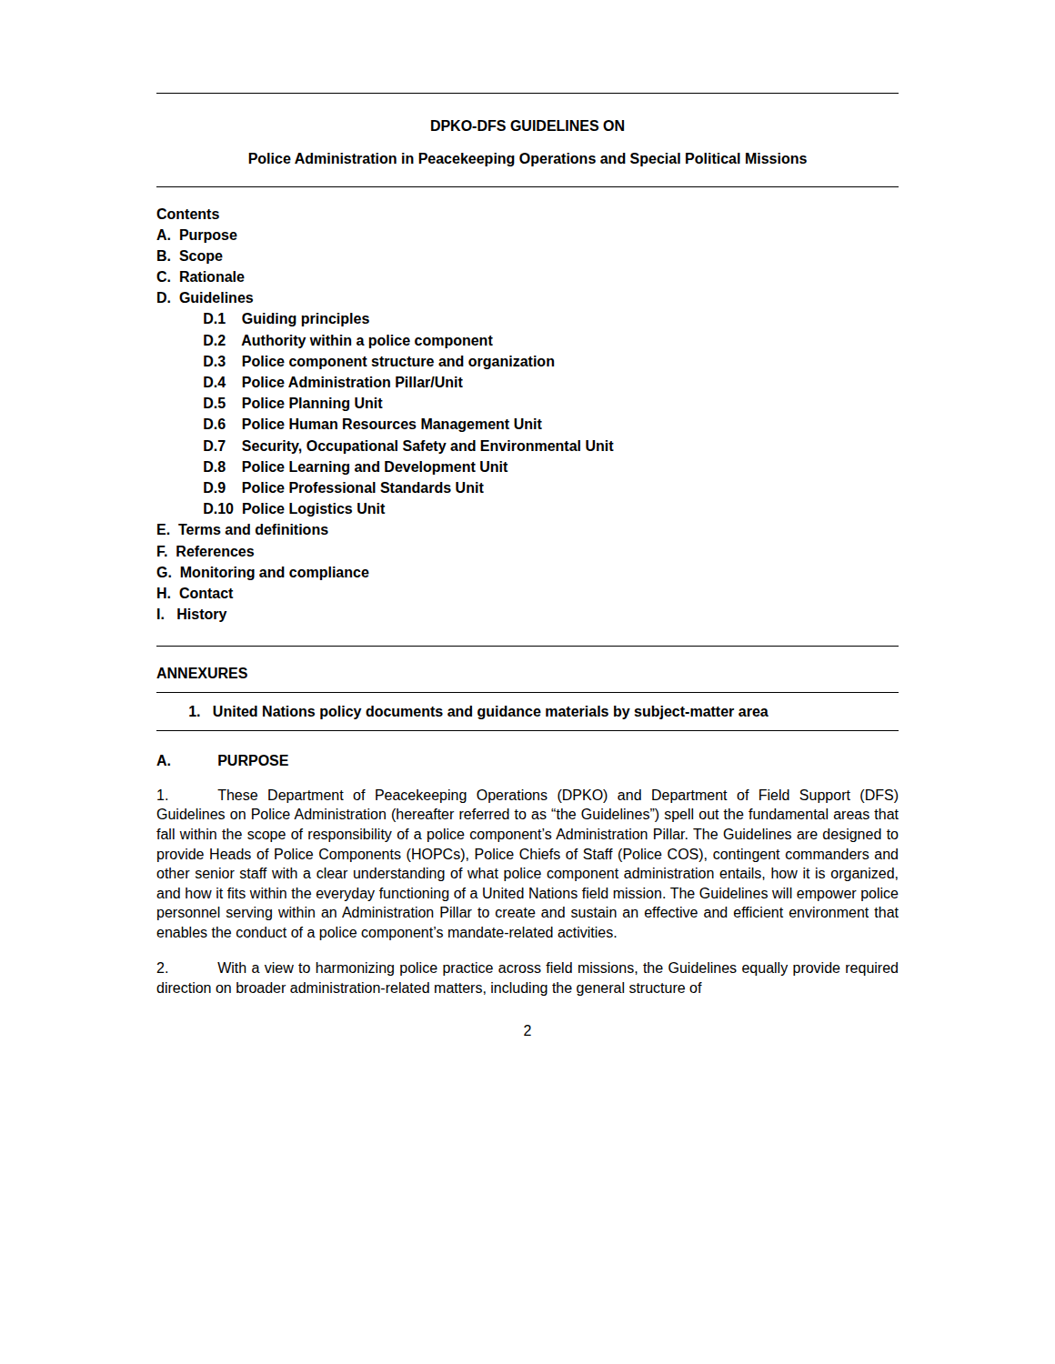DPKO-DFS GUIDELINES ON
Police Administration in Peacekeeping Operations and Special Political Missions
Contents
A. Purpose
B. Scope
C. Rationale
D. Guidelines
D.1 Guiding principles
D.2 Authority within a police component
D.3 Police component structure and organization
D.4 Police Administration Pillar/Unit
D.5 Police Planning Unit
D.6 Police Human Resources Management Unit
D.7 Security, Occupational Safety and Environmental Unit
D.8 Police Learning and Development Unit
D.9 Police Professional Standards Unit
D.10 Police Logistics Unit
E. Terms and definitions
F. References
G. Monitoring and compliance
H. Contact
I. History
ANNEXURES
1. United Nations policy documents and guidance materials by subject-matter area
A. PURPOSE
1. These Department of Peacekeeping Operations (DPKO) and Department of Field Support (DFS) Guidelines on Police Administration (hereafter referred to as “the Guidelines”) spell out the fundamental areas that fall within the scope of responsibility of a police component’s Administration Pillar. The Guidelines are designed to provide Heads of Police Components (HOPCs), Police Chiefs of Staff (Police COS), contingent commanders and other senior staff with a clear understanding of what police component administration entails, how it is organized, and how it fits within the everyday functioning of a United Nations field mission. The Guidelines will empower police personnel serving within an Administration Pillar to create and sustain an effective and efficient environment that enables the conduct of a police component’s mandate-related activities.
2. With a view to harmonizing police practice across field missions, the Guidelines equally provide required direction on broader administration-related matters, including the general structure of
2